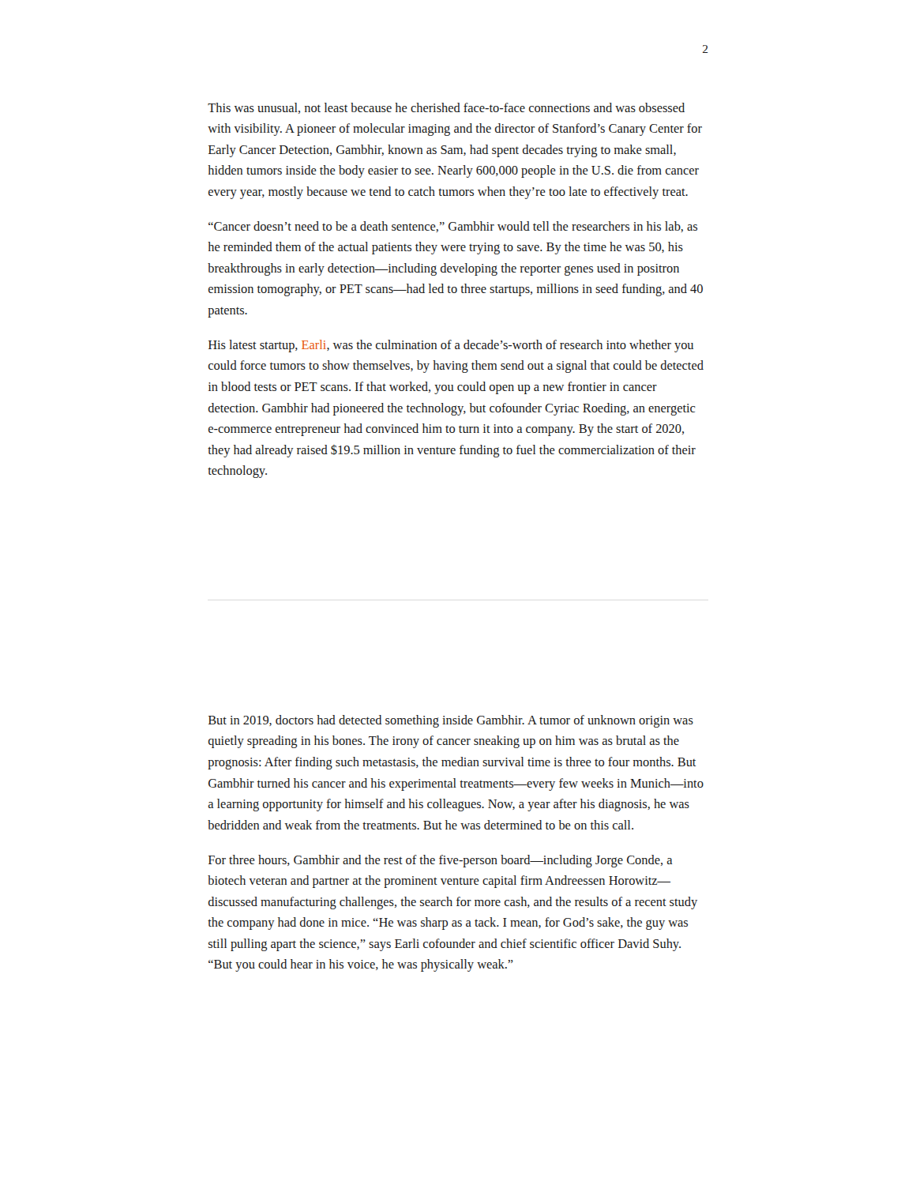2
This was unusual, not least because he cherished face-to-face connections and was obsessed with visibility. A pioneer of molecular imaging and the director of Stanford’s Canary Center for Early Cancer Detection, Gambhir, known as Sam, had spent decades trying to make small, hidden tumors inside the body easier to see. Nearly 600,000 people in the U.S. die from cancer every year, mostly because we tend to catch tumors when they’re too late to effectively treat.
“Cancer doesn’t need to be a death sentence,” Gambhir would tell the researchers in his lab, as he reminded them of the actual patients they were trying to save. By the time he was 50, his breakthroughs in early detection—including developing the reporter genes used in positron emission tomography, or PET scans—had led to three startups, millions in seed funding, and 40 patents.
His latest startup, Earli, was the culmination of a decade’s-worth of research into whether you could force tumors to show themselves, by having them send out a signal that could be detected in blood tests or PET scans. If that worked, you could open up a new frontier in cancer detection. Gambhir had pioneered the technology, but cofounder Cyriac Roeding, an energetic e-commerce entrepreneur had convinced him to turn it into a company. By the start of 2020, they had already raised $19.5 million in venture funding to fuel the commercialization of their technology.
But in 2019, doctors had detected something inside Gambhir. A tumor of unknown origin was quietly spreading in his bones. The irony of cancer sneaking up on him was as brutal as the prognosis: After finding such metastasis, the median survival time is three to four months. But Gambhir turned his cancer and his experimental treatments—every few weeks in Munich—into a learning opportunity for himself and his colleagues. Now, a year after his diagnosis, he was bedridden and weak from the treatments. But he was determined to be on this call.
For three hours, Gambhir and the rest of the five-person board—including Jorge Conde, a biotech veteran and partner at the prominent venture capital firm Andreessen Horowitz—discussed manufacturing challenges, the search for more cash, and the results of a recent study the company had done in mice. “He was sharp as a tack. I mean, for God’s sake, the guy was still pulling apart the science,” says Earli cofounder and chief scientific officer David Suhy. “But you could hear in his voice, he was physically weak.”